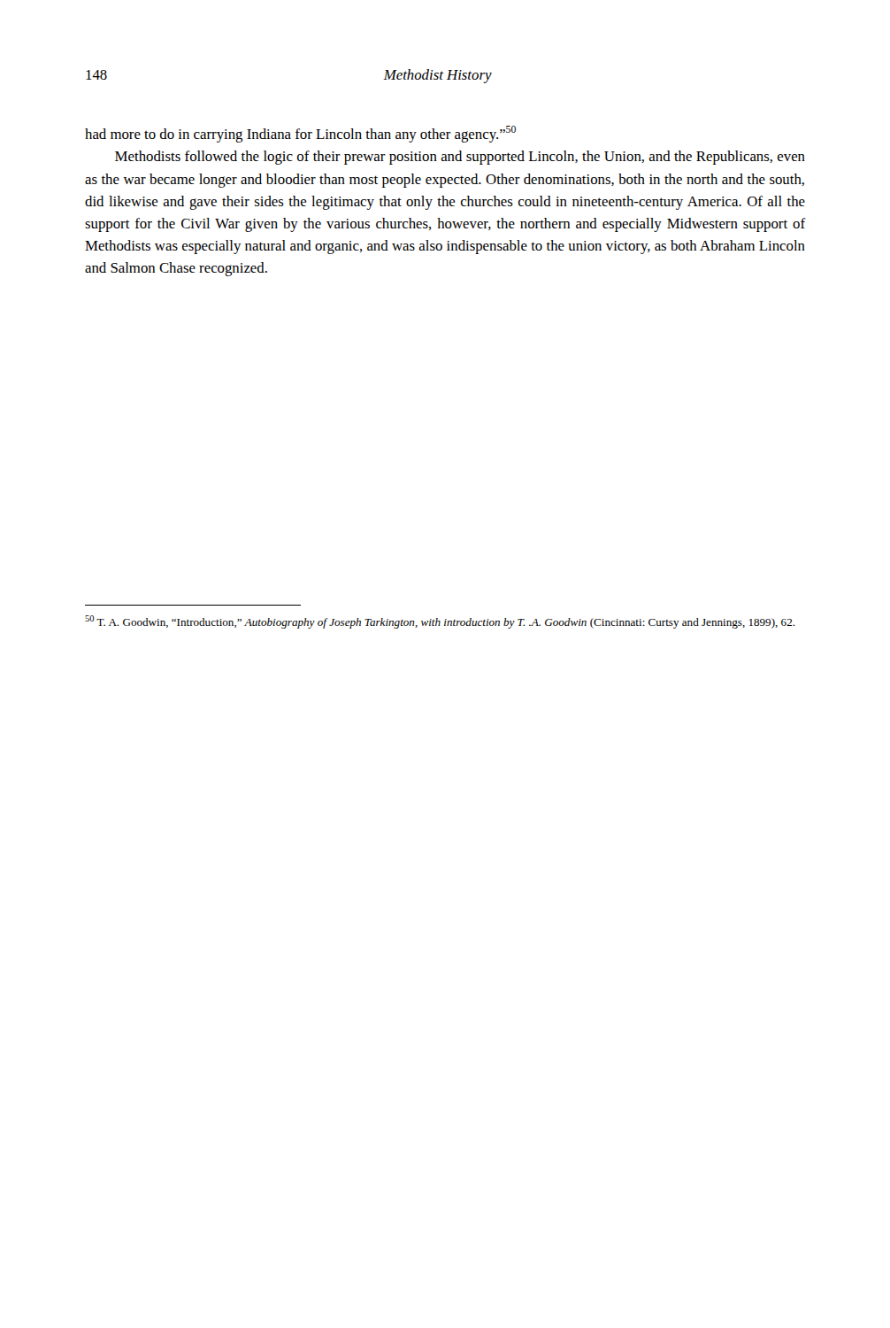148 Methodist History
had more to do in carrying Indiana for Lincoln than any other agency.”50
Methodists followed the logic of their prewar position and supported Lincoln, the Union, and the Republicans, even as the war became longer and bloodier than most people expected. Other denominations, both in the north and the south, did likewise and gave their sides the legitimacy that only the churches could in nineteenth-century America. Of all the support for the Civil War given by the various churches, however, the northern and especially Midwestern support of Methodists was especially natural and organic, and was also indispensable to the union victory, as both Abraham Lincoln and Salmon Chase recognized.
50 T. A. Goodwin, “Introduction,” Autobiography of Joseph Tarkington, with introduction by T. .A. Goodwin (Cincinnati: Curtsy and Jennings, 1899), 62.